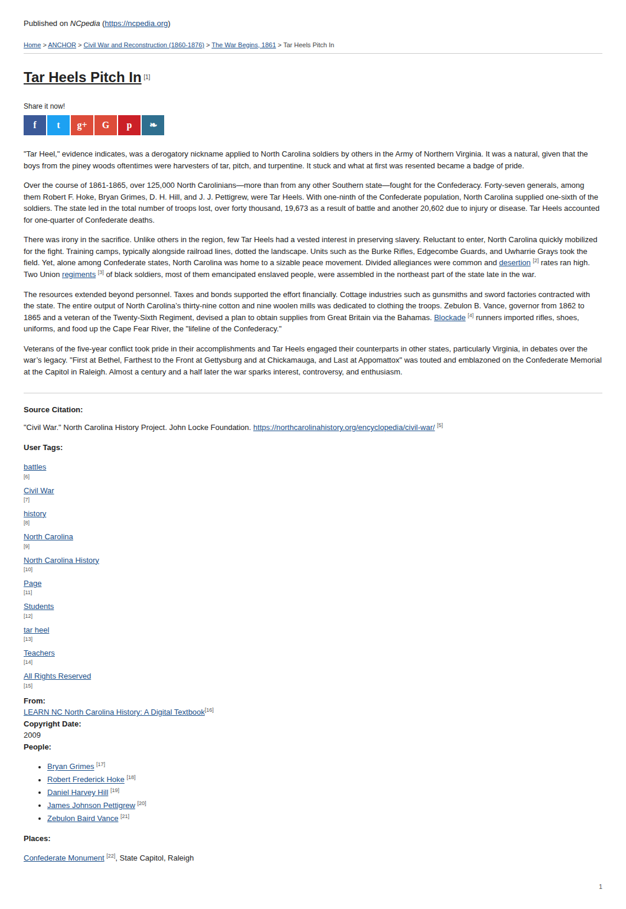Published on NCpedia (https://ncpedia.org)
Home > ANCHOR > Civil War and Reconstruction (1860-1876) > The War Begins, 1861 > Tar Heels Pitch In
Tar Heels Pitch In
[1]
Share it now!
f t g+ G p ❧
"Tar Heel," evidence indicates, was a derogatory nickname applied to North Carolina soldiers by others in the Army of Northern Virginia. It was a natural, given that the boys from the piney woods oftentimes were harvesters of tar, pitch, and turpentine. It stuck and what at first was resented became a badge of pride.
Over the course of 1861-1865, over 125,000 North Carolinians—more than from any other Southern state—fought for the Confederacy. Forty-seven generals, among them Robert F. Hoke, Bryan Grimes, D. H. Hill, and J. J. Pettigrew, were Tar Heels. With one-ninth of the Confederate population, North Carolina supplied one-sixth of the soldiers. The state led in the total number of troops lost, over forty thousand, 19,673 as a result of battle and another 20,602 due to injury or disease. Tar Heels accounted for one-quarter of Confederate deaths.
There was irony in the sacrifice. Unlike others in the region, few Tar Heels had a vested interest in preserving slavery. Reluctant to enter, North Carolina quickly mobilized for the fight. Training camps, typically alongside railroad lines, dotted the landscape. Units such as the Burke Rifles, Edgecombe Guards, and Uwharrie Grays took the field. Yet, alone among Confederate states, North Carolina was home to a sizable peace movement. Divided allegiances were common and desertion [2] rates ran high. Two Union regiments [3] of black soldiers, most of them emancipated enslaved people, were assembled in the northeast part of the state late in the war.
The resources extended beyond personnel. Taxes and bonds supported the effort financially. Cottage industries such as gunsmiths and sword factories contracted with the state. The entire output of North Carolina’s thirty-nine cotton and nine woolen mills was dedicated to clothing the troops. Zebulon B. Vance, governor from 1862 to 1865 and a veteran of the Twenty-Sixth Regiment, devised a plan to obtain supplies from Great Britain via the Bahamas. Blockade [4] runners imported rifles, shoes, uniforms, and food up the Cape Fear River, the "lifeline of the Confederacy."
Veterans of the five-year conflict took pride in their accomplishments and Tar Heels engaged their counterparts in other states, particularly Virginia, in debates over the war’s legacy. "First at Bethel, Farthest to the Front at Gettysburg and at Chickamauga, and Last at Appomattox" was touted and emblazoned on the Confederate Memorial at the Capitol in Raleigh. Almost a century and a half later the war sparks interest, controversy, and enthusiasm.
Source Citation:
"Civil War." North Carolina History Project. John Locke Foundation. https://northcarolinahistory.org/encyclopedia/civil-war/ [5]
User Tags:
battles [6]
Civil War [7]
history [8]
North Carolina [9]
North Carolina History [10]
Page [11]
Students [12]
tar heel [13]
Teachers [14]
All Rights Reserved [15]
From:
LEARN NC North Carolina History: A Digital Textbook[16]
Copyright Date:
2009
People:
Bryan Grimes [17]
Robert Frederick Hoke [18]
Daniel Harvey Hill [19]
James Johnson Pettigrew [20]
Zebulon Baird Vance [21]
Places:
Confederate Monument [22], State Capitol, Raleigh
1